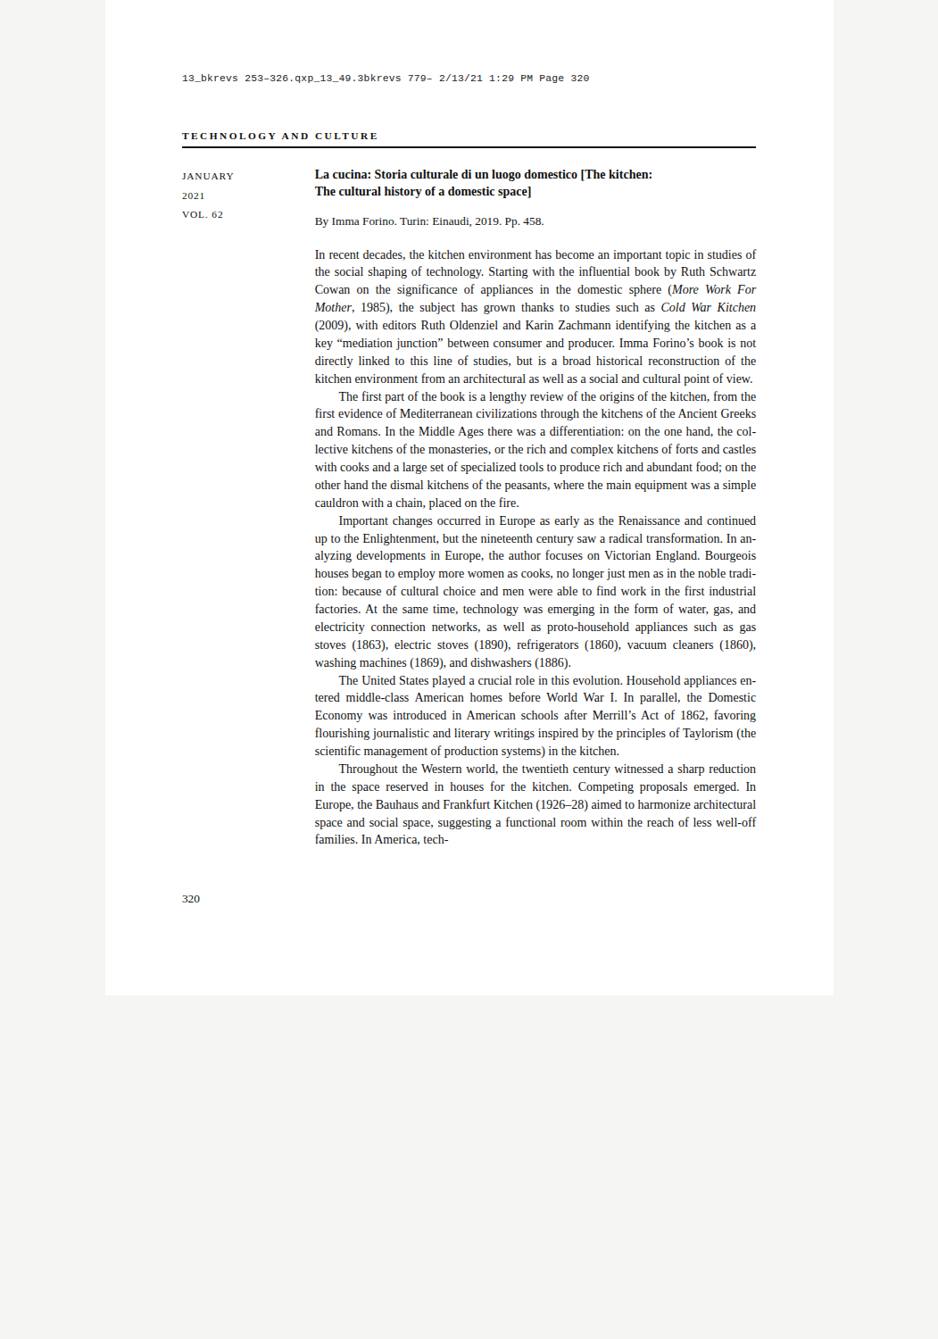13_bkrevs 253–326.qxp_13_49.3bkrevs 779– 2/13/21 1:29 PM Page 320
Technology and Culture
January
2021
Vol. 62
La cucina: Storia culturale di un luogo domestico [The kitchen:
The cultural history of a domestic space]
By Imma Forino. Turin: Einaudi, 2019. Pp. 458.
In recent decades, the kitchen environment has become an important topic in studies of the social shaping of technology. Starting with the influential book by Ruth Schwartz Cowan on the significance of appliances in the domestic sphere (More Work For Mother, 1985), the subject has grown thanks to studies such as Cold War Kitchen (2009), with editors Ruth Oldenziel and Karin Zachmann identifying the kitchen as a key “mediation junction” between consumer and producer. Imma Forino’s book is not directly linked to this line of studies, but is a broad historical reconstruction of the kitchen environment from an architectural as well as a social and cultural point of view.
The first part of the book is a lengthy review of the origins of the kitchen, from the first evidence of Mediterranean civilizations through the kitchens of the Ancient Greeks and Romans. In the Middle Ages there was a differentiation: on the one hand, the collective kitchens of the monasteries, or the rich and complex kitchens of forts and castles with cooks and a large set of specialized tools to produce rich and abundant food; on the other hand the dismal kitchens of the peasants, where the main equipment was a simple cauldron with a chain, placed on the fire.
Important changes occurred in Europe as early as the Renaissance and continued up to the Enlightenment, but the nineteenth century saw a radical transformation. In analyzing developments in Europe, the author focuses on Victorian England. Bourgeois houses began to employ more women as cooks, no longer just men as in the noble tradition: because of cultural choice and men were able to find work in the first industrial factories. At the same time, technology was emerging in the form of water, gas, and electricity connection networks, as well as proto-household appliances such as gas stoves (1863), electric stoves (1890), refrigerators (1860), vacuum cleaners (1860), washing machines (1869), and dishwashers (1886).
The United States played a crucial role in this evolution. Household appliances entered middle-class American homes before World War I. In parallel, the Domestic Economy was introduced in American schools after Merrill’s Act of 1862, favoring flourishing journalistic and literary writings inspired by the principles of Taylorism (the scientific management of production systems) in the kitchen.
Throughout the Western world, the twentieth century witnessed a sharp reduction in the space reserved in houses for the kitchen. Competing proposals emerged. In Europe, the Bauhaus and Frankfurt Kitchen (1926–28) aimed to harmonize architectural space and social space, suggesting a functional room within the reach of less well-off families. In America, tech-
320